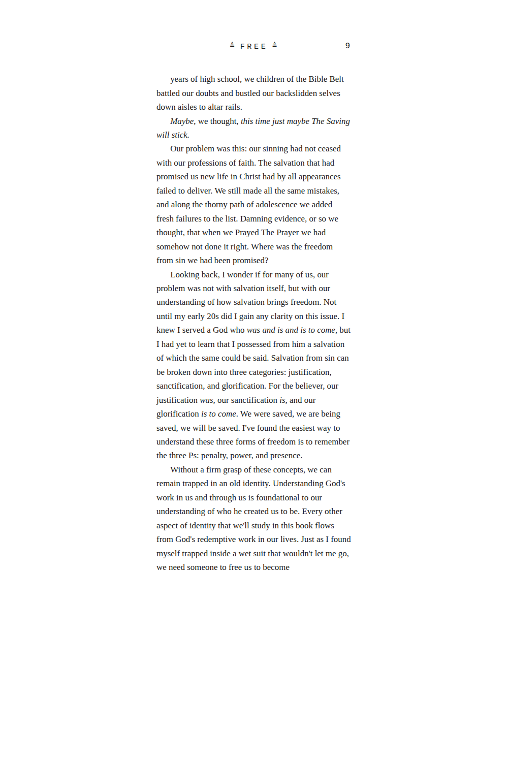≜Free≜ 9
years of high school, we children of the Bible Belt battled our doubts and bustled our backslidden selves down aisles to altar rails.
Maybe, we thought, this time just maybe The Saving will stick.
Our problem was this: our sinning had not ceased with our professions of faith. The salvation that had promised us new life in Christ had by all appearances failed to deliver. We still made all the same mistakes, and along the thorny path of adolescence we added fresh failures to the list. Damning evidence, or so we thought, that when we Prayed The Prayer we had somehow not done it right. Where was the freedom from sin we had been promised?
Looking back, I wonder if for many of us, our problem was not with salvation itself, but with our understanding of how salvation brings freedom. Not until my early 20s did I gain any clarity on this issue. I knew I served a God who was and is and is to come, but I had yet to learn that I possessed from him a salvation of which the same could be said. Salvation from sin can be broken down into three categories: justification, sanctification, and glorification. For the believer, our justification was, our sanctification is, and our glorification is to come. We were saved, we are being saved, we will be saved. I've found the easiest way to understand these three forms of freedom is to remember the three Ps: penalty, power, and presence.
Without a firm grasp of these concepts, we can remain trapped in an old identity. Understanding God's work in us and through us is foundational to our understanding of who he created us to be. Every other aspect of identity that we'll study in this book flows from God's redemptive work in our lives. Just as I found myself trapped inside a wet suit that wouldn't let me go, we need someone to free us to become